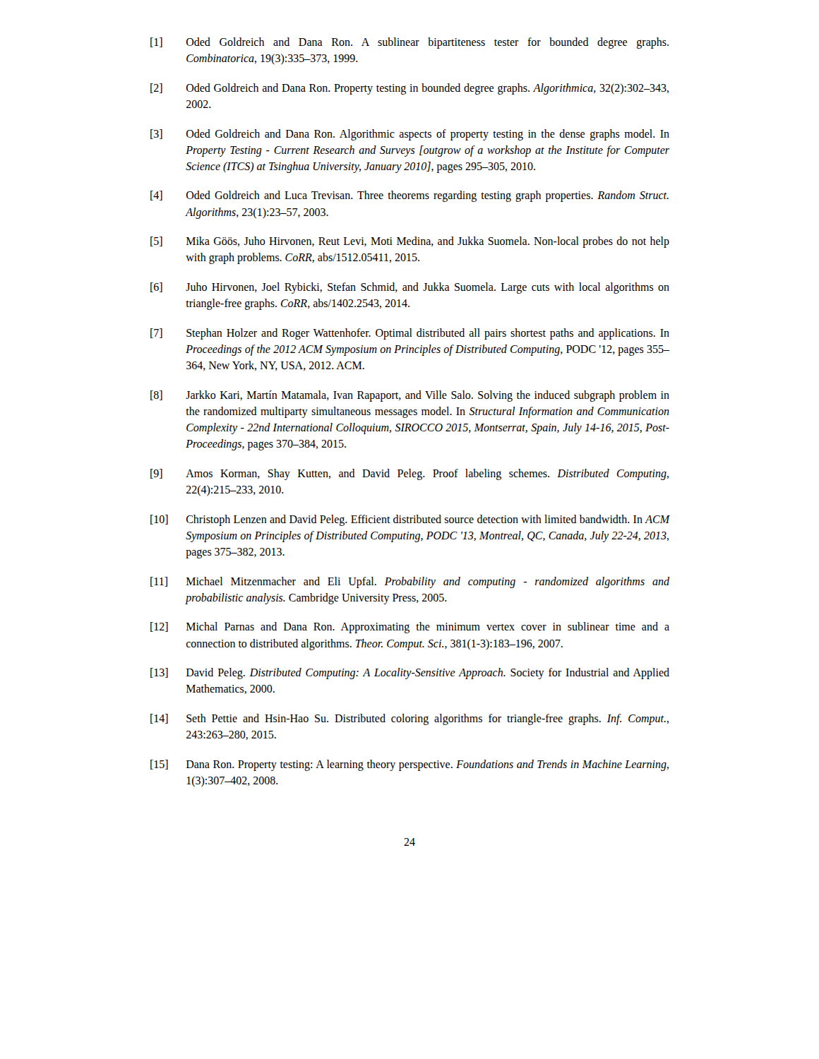Oded Goldreich and Dana Ron. A sublinear bipartiteness tester for bounded degree graphs. Combinatorica, 19(3):335–373, 1999.
Oded Goldreich and Dana Ron. Property testing in bounded degree graphs. Algorithmica, 32(2):302–343, 2002.
Oded Goldreich and Dana Ron. Algorithmic aspects of property testing in the dense graphs model. In Property Testing - Current Research and Surveys [outgrow of a workshop at the Institute for Computer Science (ITCS) at Tsinghua University, January 2010], pages 295–305, 2010.
Oded Goldreich and Luca Trevisan. Three theorems regarding testing graph properties. Random Struct. Algorithms, 23(1):23–57, 2003.
Mika Göös, Juho Hirvonen, Reut Levi, Moti Medina, and Jukka Suomela. Non-local probes do not help with graph problems. CoRR, abs/1512.05411, 2015.
Juho Hirvonen, Joel Rybicki, Stefan Schmid, and Jukka Suomela. Large cuts with local algorithms on triangle-free graphs. CoRR, abs/1402.2543, 2014.
Stephan Holzer and Roger Wattenhofer. Optimal distributed all pairs shortest paths and applications. In Proceedings of the 2012 ACM Symposium on Principles of Distributed Computing, PODC '12, pages 355–364, New York, NY, USA, 2012. ACM.
Jarkko Kari, Martín Matamala, Ivan Rapaport, and Ville Salo. Solving the induced subgraph problem in the randomized multiparty simultaneous messages model. In Structural Information and Communication Complexity - 22nd International Colloquium, SIROCCO 2015, Montserrat, Spain, July 14-16, 2015, Post-Proceedings, pages 370–384, 2015.
Amos Korman, Shay Kutten, and David Peleg. Proof labeling schemes. Distributed Computing, 22(4):215–233, 2010.
Christoph Lenzen and David Peleg. Efficient distributed source detection with limited bandwidth. In ACM Symposium on Principles of Distributed Computing, PODC '13, Montreal, QC, Canada, July 22-24, 2013, pages 375–382, 2013.
Michael Mitzenmacher and Eli Upfal. Probability and computing - randomized algorithms and probabilistic analysis. Cambridge University Press, 2005.
Michal Parnas and Dana Ron. Approximating the minimum vertex cover in sublinear time and a connection to distributed algorithms. Theor. Comput. Sci., 381(1-3):183–196, 2007.
David Peleg. Distributed Computing: A Locality-Sensitive Approach. Society for Industrial and Applied Mathematics, 2000.
Seth Pettie and Hsin-Hao Su. Distributed coloring algorithms for triangle-free graphs. Inf. Comput., 243:263–280, 2015.
Dana Ron. Property testing: A learning theory perspective. Foundations and Trends in Machine Learning, 1(3):307–402, 2008.
24